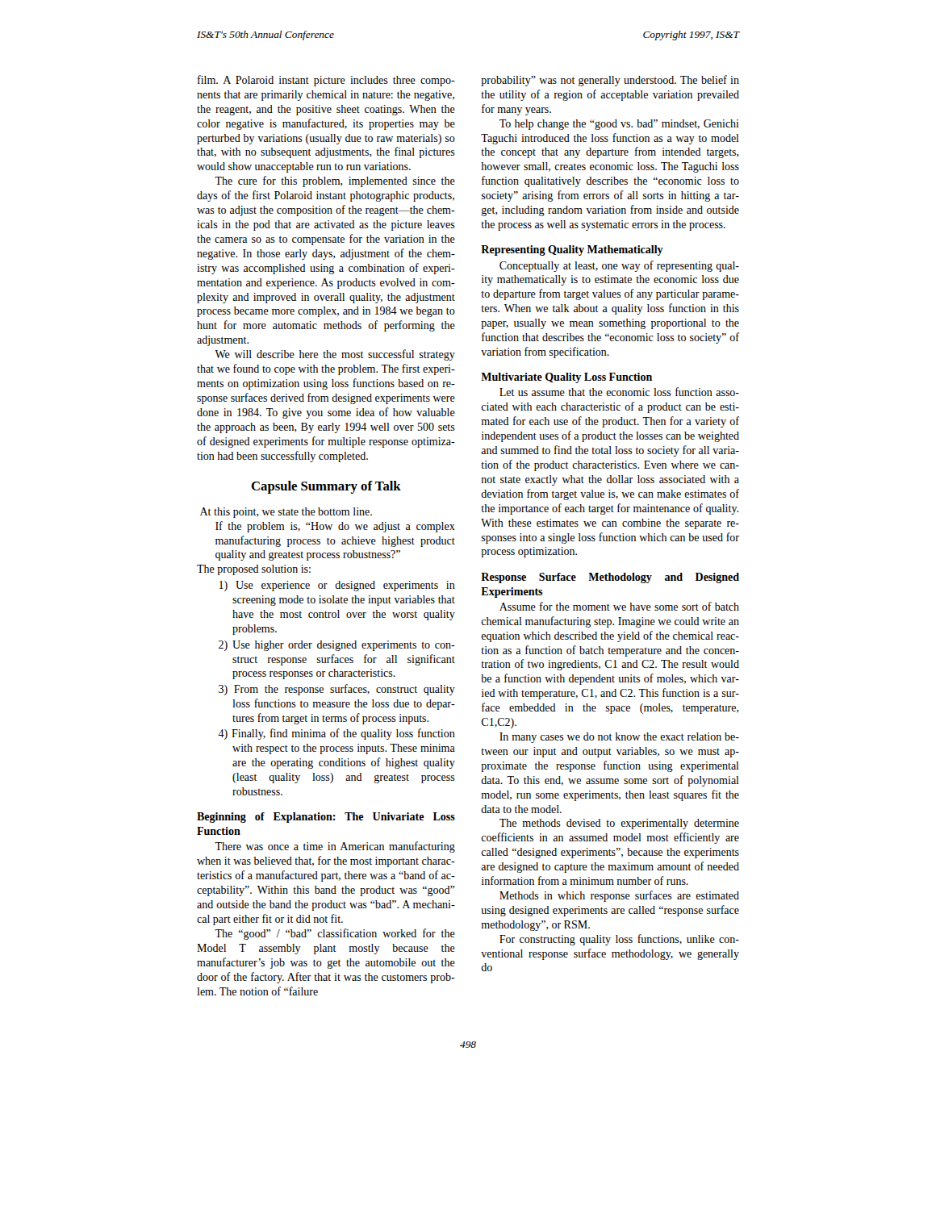IS&T's 50th Annual Conference Copyright 1997, IS&T
film. A Polaroid instant picture includes three components that are primarily chemical in nature: the negative, the reagent, and the positive sheet coatings. When the color negative is manufactured, its properties may be perturbed by variations (usually due to raw materials) so that, with no subsequent adjustments, the final pictures would show unacceptable run to run variations.
The cure for this problem, implemented since the days of the first Polaroid instant photographic products, was to adjust the composition of the reagent—the chemicals in the pod that are activated as the picture leaves the camera so as to compensate for the variation in the negative. In those early days, adjustment of the chemistry was accomplished using a combination of experimentation and experience. As products evolved in complexity and improved in overall quality, the adjustment process became more complex, and in 1984 we began to hunt for more automatic methods of performing the adjustment.
We will describe here the most successful strategy that we found to cope with the problem. The first experiments on optimization using loss functions based on response surfaces derived from designed experiments were done in 1984. To give you some idea of how valuable the approach as been, By early 1994 well over 500 sets of designed experiments for multiple response optimization had been successfully completed.
Capsule Summary of Talk
At this point, we state the bottom line.
If the problem is, “How do we adjust a complex manufacturing process to achieve highest product quality and greatest process robustness?”
The proposed solution is:
Use experience or designed experiments in screening mode to isolate the input variables that have the most control over the worst quality problems.
Use higher order designed experiments to construct response surfaces for all significant process responses or characteristics.
From the response surfaces, construct quality loss functions to measure the loss due to departures from target in terms of process inputs.
Finally, find minima of the quality loss function with respect to the process inputs. These minima are the operating conditions of highest quality (least quality loss) and greatest process robustness.
Beginning of Explanation: The Univariate Loss Function
There was once a time in American manufacturing when it was believed that, for the most important characteristics of a manufactured part, there was a “band of acceptability”. Within this band the product was “good” and outside the band the product was “bad”. A mechanical part either fit or it did not fit.
The “good” / “bad” classification worked for the Model T assembly plant mostly because the manufacturer’s job was to get the automobile out the door of the factory. After that it was the customers problem. The notion of “failure
probability” was not generally understood. The belief in the utility of a region of acceptable variation prevailed for many years.
To help change the “good vs. bad” mindset, Genichi Taguchi introduced the loss function as a way to model the concept that any departure from intended targets, however small, creates economic loss. The Taguchi loss function qualitatively describes the “economic loss to society” arising from errors of all sorts in hitting a target, including random variation from inside and outside the process as well as systematic errors in the process.
Representing Quality Mathematically
Conceptually at least, one way of representing quality mathematically is to estimate the economic loss due to departure from target values of any particular parameters. When we talk about a quality loss function in this paper, usually we mean something proportional to the function that describes the “economic loss to society” of variation from specification.
Multivariate Quality Loss Function
Let us assume that the economic loss function associated with each characteristic of a product can be estimated for each use of the product. Then for a variety of independent uses of a product the losses can be weighted and summed to find the total loss to society for all variation of the product characteristics. Even where we cannot state exactly what the dollar loss associated with a deviation from target value is, we can make estimates of the importance of each target for maintenance of quality. With these estimates we can combine the separate responses into a single loss function which can be used for process optimization.
Response Surface Methodology and Designed Experiments
Assume for the moment we have some sort of batch chemical manufacturing step. Imagine we could write an equation which described the yield of the chemical reaction as a function of batch temperature and the concentration of two ingredients, C1 and C2. The result would be a function with dependent units of moles, which varied with temperature, C1, and C2. This function is a surface embedded in the space (moles, temperature, C1,C2).
In many cases we do not know the exact relation between our input and output variables, so we must approximate the response function using experimental data. To this end, we assume some sort of polynomial model, run some experiments, then least squares fit the data to the model.
The methods devised to experimentally determine coefficients in an assumed model most efficiently are called “designed experiments”, because the experiments are designed to capture the maximum amount of needed information from a minimum number of runs.
Methods in which response surfaces are estimated using designed experiments are called “response surface methodology”, or RSM.
For constructing quality loss functions, unlike conventional response surface methodology, we generally do
498